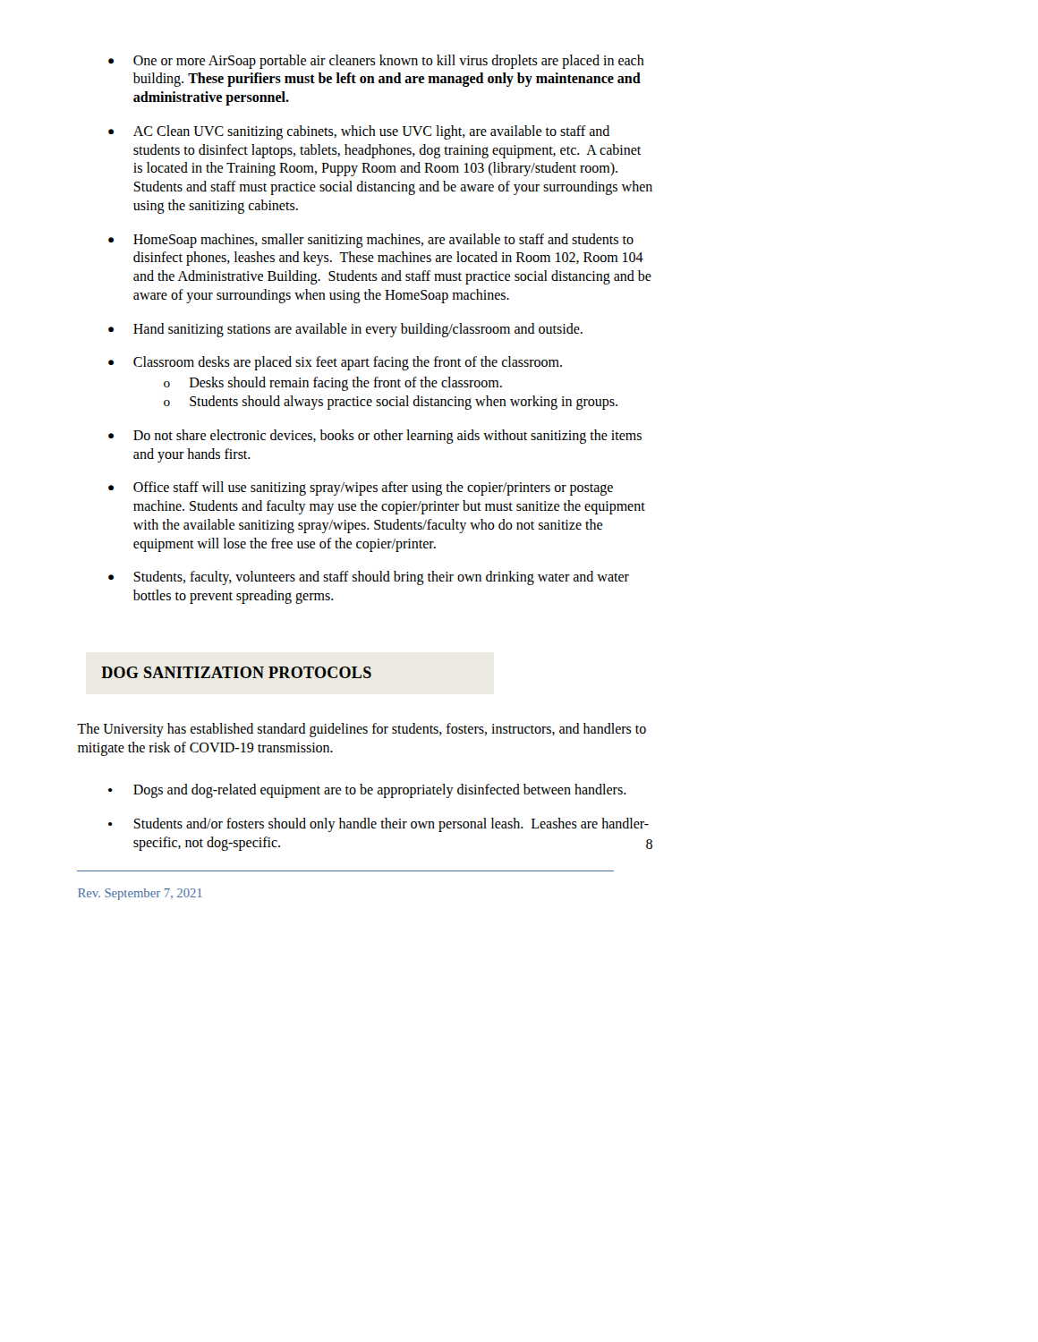One or more AirSoap portable air cleaners known to kill virus droplets are placed in each building. These purifiers must be left on and are managed only by maintenance and administrative personnel.
AC Clean UVC sanitizing cabinets, which use UVC light, are available to staff and students to disinfect laptops, tablets, headphones, dog training equipment, etc. A cabinet is located in the Training Room, Puppy Room and Room 103 (library/student room). Students and staff must practice social distancing and be aware of your surroundings when using the sanitizing cabinets.
HomeSoap machines, smaller sanitizing machines, are available to staff and students to disinfect phones, leashes and keys. These machines are located in Room 102, Room 104 and the Administrative Building. Students and staff must practice social distancing and be aware of your surroundings when using the HomeSoap machines.
Hand sanitizing stations are available in every building/classroom and outside.
Classroom desks are placed six feet apart facing the front of the classroom.
Desks should remain facing the front of the classroom.
Students should always practice social distancing when working in groups.
Do not share electronic devices, books or other learning aids without sanitizing the items and your hands first.
Office staff will use sanitizing spray/wipes after using the copier/printers or postage machine. Students and faculty may use the copier/printer but must sanitize the equipment with the available sanitizing spray/wipes. Students/faculty who do not sanitize the equipment will lose the free use of the copier/printer.
Students, faculty, volunteers and staff should bring their own drinking water and water bottles to prevent spreading germs.
DOG SANITIZATION PROTOCOLS
The University has established standard guidelines for students, fosters, instructors, and handlers to mitigate the risk of COVID-19 transmission.
Dogs and dog-related equipment are to be appropriately disinfected between handlers.
Students and/or fosters should only handle their own personal leash. Leashes are handler-specific, not dog-specific.
8
Rev. September 7, 2021